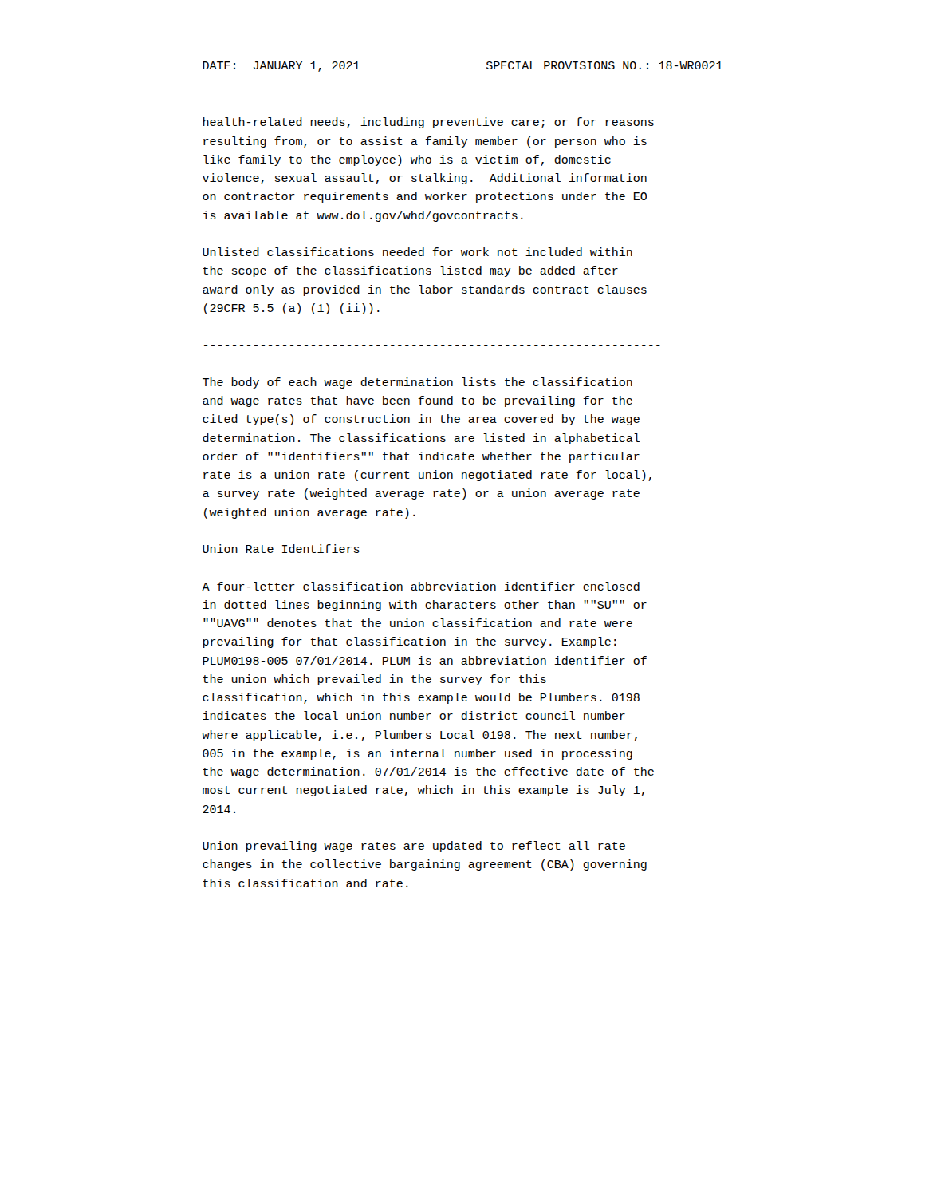DATE: JANUARY 1, 2021
SPECIAL PROVISIONS NO.: 18-WR0021
health-related needs, including preventive care; or for reasons resulting from, or to assist a family member (or person who is like family to the employee) who is a victim of, domestic violence, sexual assault, or stalking. Additional information on contractor requirements and worker protections under the EO is available at www.dol.gov/whd/govcontracts.
Unlisted classifications needed for work not included within the scope of the classifications listed may be added after award only as provided in the labor standards contract clauses (29CFR 5.5 (a) (1) (ii)).
----------------------------------------------------------------
The body of each wage determination lists the classification and wage rates that have been found to be prevailing for the cited type(s) of construction in the area covered by the wage determination. The classifications are listed in alphabetical order of ""identifiers"" that indicate whether the particular rate is a union rate (current union negotiated rate for local), a survey rate (weighted average rate) or a union average rate (weighted union average rate).
Union Rate Identifiers
A four-letter classification abbreviation identifier enclosed in dotted lines beginning with characters other than ""SU"" or ""UAVG"" denotes that the union classification and rate were prevailing for that classification in the survey. Example: PLUM0198-005 07/01/2014. PLUM is an abbreviation identifier of the union which prevailed in the survey for this classification, which in this example would be Plumbers. 0198 indicates the local union number or district council number where applicable, i.e., Plumbers Local 0198. The next number, 005 in the example, is an internal number used in processing the wage determination. 07/01/2014 is the effective date of the most current negotiated rate, which in this example is July 1, 2014.
Union prevailing wage rates are updated to reflect all rate changes in the collective bargaining agreement (CBA) governing this classification and rate.